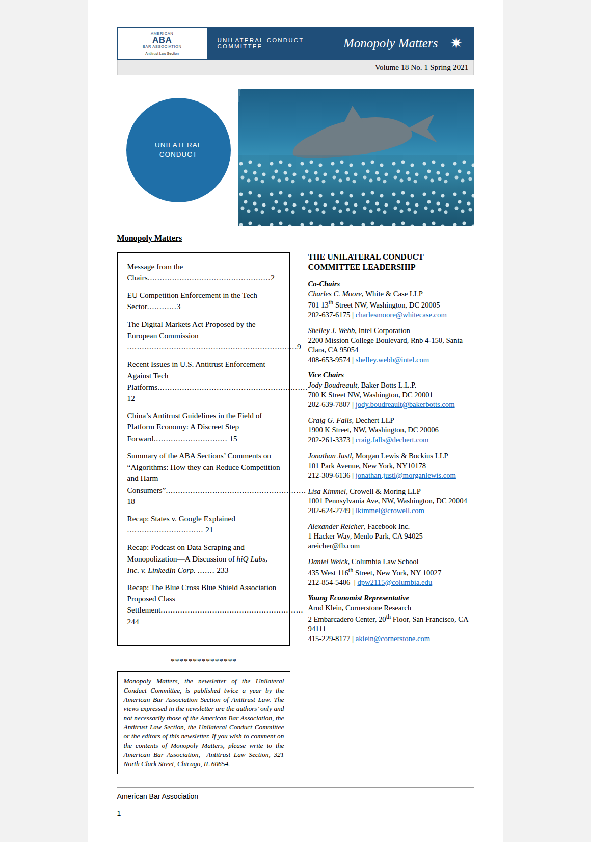AMERICAN ABA BAR ASSOCIATION
Antitrust Law Section
UNILATERAL CONDUCT COMMITTEE
Monopoly Matters
✷
Volume 18 No. 1 Spring 2021
UNILATERAL
CONDUCT
Monopoly Matters
Message from the Chairs.................................................. 2
EU Competition Enforcement in the Tech Sector............ 3
The Digital Markets Act Proposed by the European Commission ..................................................................... 9
Recent Issues in U.S. Antitrust Enforcement Against Tech Platforms............................................................. 12
China’s Antitrust Guidelines in the Field of Platform Economy: A Discreet Step Forward.............................. 15
Summary of the ABA Sections’ Comments on “Algorithms: How they can Reduce Competition and Harm Consumers”......................................................... 18
Recap: States v. Google Explained ............................... 21
Recap: Podcast on Data Scraping and Monopolization—A Discussion of hiQ Labs, Inc. v. LinkedIn Corp. ....... 233
Recap: The Blue Cross Blue Shield Association Proposed Class Settlement.......................................................... 244
***************
Monopoly Matters, the newsletter of the Unilateral Conduct Committee, is published twice a year by the American Bar Association Section of Antitrust Law. The views expressed in the newsletter are the authors’ only and not necessarily those of the American Bar Association, the Antitrust Law Section, the Unilateral Conduct Committee or the editors of this newsletter. If you wish to comment on the contents of Monopoly Matters, please write to the American Bar Association, Antitrust Law Section, 321 North Clark Street, Chicago, IL 60654.
THE UNILATERAL CONDUCT COMMITTEE LEADERSHIP
Co-Chairs
Charles C. Moore, White & Case LLP
701 13th Street NW, Washington, DC 20005
202-637-6175 | charlesmoore@whitecase.com
Shelley J. Webb, Intel Corporation
2200 Mission College Boulevard, Rnb 4-150, Santa Clara, CA 95054
408-653-9574 | shelley.webb@intel.com
Vice Chairs
Jody Boudreault, Baker Botts L.L.P.
700 K Street NW, Washington, DC 20001
202-639-7807 | jody.boudreault@bakerbotts.com
Craig G. Falls, Dechert LLP
1900 K Street, NW, Washington, DC 20006
202-261-3373 | craig.falls@dechert.com
Jonathan Justl, Morgan Lewis & Bockius LLP
101 Park Avenue, New York, NY10178
212-309-6136 | jonathan.justl@morganlewis.com
Lisa Kimmel, Crowell & Moring LLP
1001 Pennsylvania Ave, NW, Washington, DC 20004
202-624-2749 | lkimmel@crowell.com
Alexander Reicher, Facebook Inc.
1 Hacker Way, Menlo Park, CA 94025
areicher@fb.com
Daniel Weick, Columbia Law School
435 West 116th Street, New York, NY 10027
212-854-5406 | dpw2115@columbia.edu
Young Economist Representative
Arnd Klein, Cornerstone Research
2 Embarcadero Center, 20th Floor, San Francisco, CA 94111
415-229-8177 | aklein@cornerstone.com
American Bar Association
1